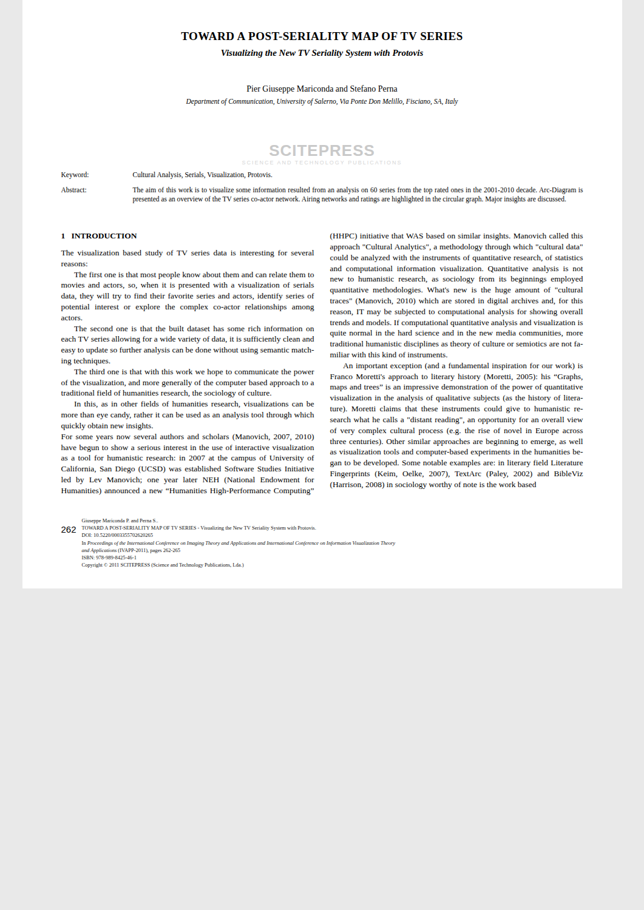TOWARD A POST-SERIALITY MAP OF TV SERIES
Visualizing the New TV Seriality System with Protovis
Pier Giuseppe Mariconda and Stefano Perna
Department of Communication, University of Salerno, Via Ponte Don Melillo, Fisciano, SA, Italy
SCITEPRESS
SCIENCE AND TECHNOLOGY PUBLICATIONS
| Keyword: | Cultural Analysis, Serials, Visualization, Protovis. |
| Abstract: | The aim of this work is to visualize some information resulted from an analysis on 60 series from the top rated ones in the 2001-2010 decade. Arc-Diagram is presented as an overview of the TV series co-actor network. Airing networks and ratings are highlighted in the circular graph. Major insights are discussed. |
1 INTRODUCTION
The visualization based study of TV series data is interesting for several reasons:
The first one is that most people know about them and can relate them to movies and actors, so, when it is presented with a visualization of serials data, they will try to find their favorite series and actors, identify series of potential interest or explore the complex co-actor relationships among actors.
The second one is that the built dataset has some rich information on each TV series allowing for a wide variety of data, it is sufficiently clean and easy to update so further analysis can be done without using semantic matching techniques.
The third one is that with this work we hope to communicate the power of the visualization, and more generally of the computer based approach to a traditional field of humanities research, the sociology of culture.
In this, as in other fields of humanities research, visualizations can be more than eye candy, rather it can be used as an analysis tool through which quickly obtain new insights.
For some years now several authors and scholars (Manovich, 2007, 2010) have begun to show a serious interest in the use of interactive visualization as a tool for humanistic research: in 2007 at the campus of University of California, San Diego (UCSD) was established Software Studies Initiative led by Lev Manovich; one year later NEH (National Endowment for Humanities) announced a new “Humanities High-Performance Computing” (HHPC) initiative that WAS based on similar insights. Manovich called this approach "Cultural Analytics", a methodology through which "cultural data" could be analyzed with the instruments of quantitative research, of statistics and computational information visualization. Quantitative analysis is not new to humanistic research, as sociology from its beginnings employed quantitative methodologies. What's new is the huge amount of "cultural traces" (Manovich, 2010) which are stored in digital archives and, for this reason, IT may be subjected to computational analysis for showing overall trends and models. If computational quantitative analysis and visualization is quite normal in the hard science and in the new media communities, more traditional humanistic disciplines as theory of culture or semiotics are not familiar with this kind of instruments.
An important exception (and a fundamental inspiration for our work) is Franco Moretti's approach to literary history (Moretti, 2005): his “Graphs, maps and trees” is an impressive demonstration of the power of quantitative visualization in the analysis of qualitative subjects (as the history of literature). Moretti claims that these instruments could give to humanistic research what he calls a "distant reading", an opportunity for an overall view of very complex cultural process (e.g. the rise of novel in Europe across three centuries). Other similar approaches are beginning to emerge, as well as visualization tools and computer-based experiments in the humanities began to be developed. Some notable examples are: in literary field Literature Fingerprints (Keim, Oelke, 2007), TextArc (Paley, 2002) and BibleViz (Harrison, 2008) in sociology worthy of note is the work based
262 Giuseppe Mariconda P. and Perna S.. TOWARD A POST-SERIALITY MAP OF TV SERIES - Visualizing the New TV Seriality System with Protovis. DOI: 10.5220/0003355702620265 In Proceedings of the International Conference on Imaging Theory and Applications and International Conference on Information Visualization Theory and Applications (IVAPP-2011), pages 262-265 ISBN: 978-989-8425-46-1 Copyright © 2011 SCITEPRESS (Science and Technology Publications, Lda.)